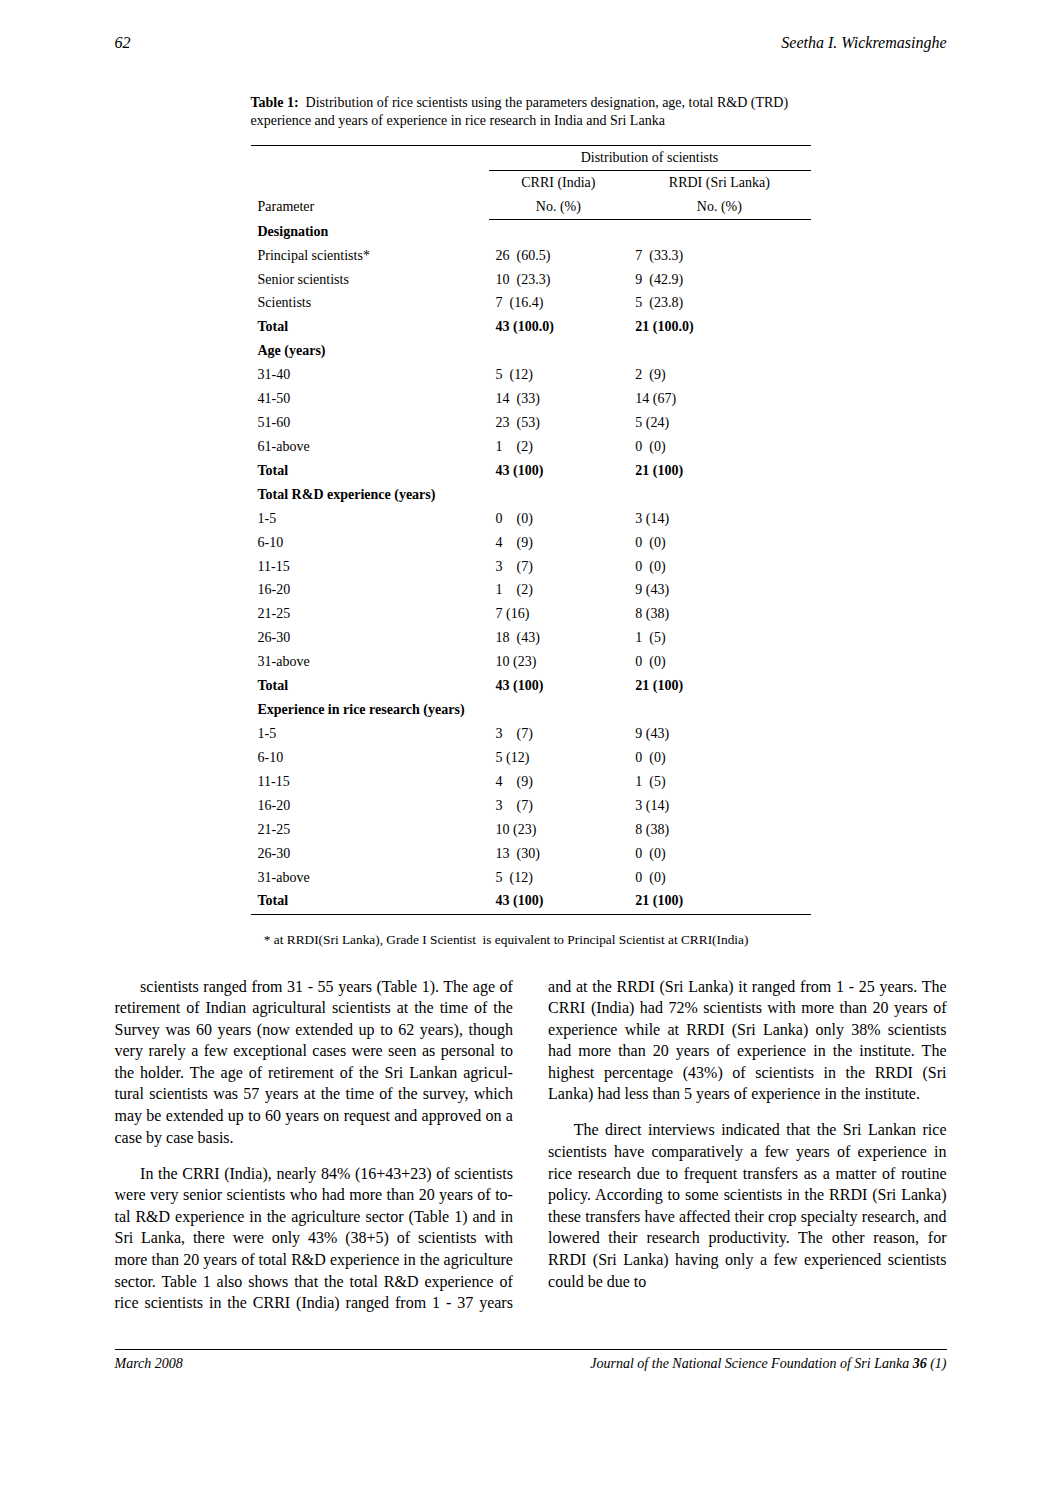62 Seetha I. Wickremasinghe
Table 1: Distribution of rice scientists using the parameters designation, age, total R&D (TRD) experience and years of experience in rice research in India and Sri Lanka
| Parameter | Distribution of scientists |
| --- | --- |
| CRRI (India) | RRDI (Sri Lanka) |
| No. (%) | No. (%) |
| Designation |
| Principal scientists* | 26 (60.5) | 7 (33.3) |
| Senior scientists | 10 (23.3) | 9 (42.9) |
| Scientists | 7 (16.4) | 5 (23.8) |
| Total | 43 (100.0) | 21 (100.0) |
| Age (years) |
| 31-40 | 5 (12) | 2 (9) |
| 41-50 | 14 (33) | 14 (67) |
| 51-60 | 23 (53) | 5 (24) |
| 61-above | 1 (2) | 0 (0) |
| Total | 43 (100) | 21 (100) |
| Total R&D experience (years) |
| 1-5 | 0 (0) | 3 (14) |
| 6-10 | 4 (9) | 0 (0) |
| 11-15 | 3 (7) | 0 (0) |
| 16-20 | 1 (2) | 9 (43) |
| 21-25 | 7 (16) | 8 (38) |
| 26-30 | 18 (43) | 1 (5) |
| 31-above | 10 (23) | 0 (0) |
| Total | 43 (100) | 21 (100) |
| Experience in rice research (years) |
| 1-5 | 3 (7) | 9 (43) |
| 6-10 | 5 (12) | 0 (0) |
| 11-15 | 4 (9) | 1 (5) |
| 16-20 | 3 (7) | 3 (14) |
| 21-25 | 10 (23) | 8 (38) |
| 26-30 | 13 (30) | 0 (0) |
| 31-above | 5 (12) | 0 (0) |
| Total | 43 (100) | 21 (100) |
* at RRDI(Sri Lanka), Grade I Scientist is equivalent to Principal Scientist at CRRI(India)
scientists ranged from 31 - 55 years (Table 1). The age of retirement of Indian agricultural scientists at the time of the Survey was 60 years (now extended up to 62 years), though very rarely a few exceptional cases were seen as personal to the holder. The age of retirement of the Sri Lankan agricultural scientists was 57 years at the time of the survey, which may be extended up to 60 years on request and approved on a case by case basis.
In the CRRI (India), nearly 84% (16+43+23) of scientists were very senior scientists who had more than 20 years of total R&D experience in the agriculture sector (Table 1) and in Sri Lanka, there were only 43% (38+5) of scientists with more than 20 years of total R&D experience in the agriculture sector. Table 1 also shows that the total R&D experience of rice scientists in the CRRI (India) ranged from 1 - 37 years and at the RRDI (Sri Lanka) it ranged from 1 - 25 years. The CRRI (India) had 72% scientists with more than 20 years of experience while at RRDI (Sri Lanka) only 38% scientists had more than 20 years of experience in the institute. The highest percentage (43%) of scientists in the RRDI (Sri Lanka) had less than 5 years of experience in the institute.
The direct interviews indicated that the Sri Lankan rice scientists have comparatively a few years of experience in rice research due to frequent transfers as a matter of routine policy. According to some scientists in the RRDI (Sri Lanka) these transfers have affected their crop specialty research, and lowered their research productivity. The other reason, for RRDI (Sri Lanka) having only a few experienced scientists could be due to
March 2008 Journal of the National Science Foundation of Sri Lanka 36 (1)